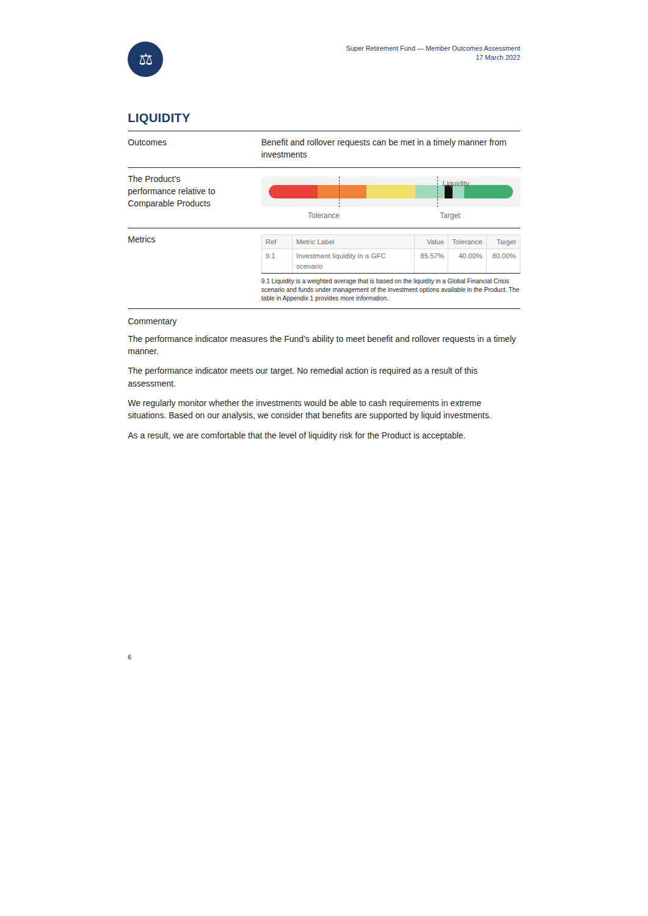⚖
Super Retirement Fund — Member Outcomes Assessment
17 March 2022
LIQUIDITY
| Outcomes | Benefit and rollover requests can be met in a timely manner from investments |
| The Product’s performance relative to Comparable Products | Liquidity Tolerance Target |
| Metrics | / Ref / Metric Label / Value / Tolerance / Target / / --- / --- / --- / --- / --- / / 9.1 / Investment liquidity in a GFC scenario / 85.57% / 40.00% / 80.00% / 9.1 Liquidity is a weighted average that is based on the liquidity in a Global Financial Crisis scenario and funds under management of the investment options available in the Product. The table in Appendix 1 provides more information. |
Commentary
The performance indicator measures the Fund’s ability to meet benefit and rollover requests in a timely manner.
The performance indicator meets our target. No remedial action is required as a result of this assessment.
We regularly monitor whether the investments would be able to cash requirements in extreme situations. Based on our analysis, we consider that benefits are supported by liquid investments.
As a result, we are comfortable that the level of liquidity risk for the Product is acceptable.
6